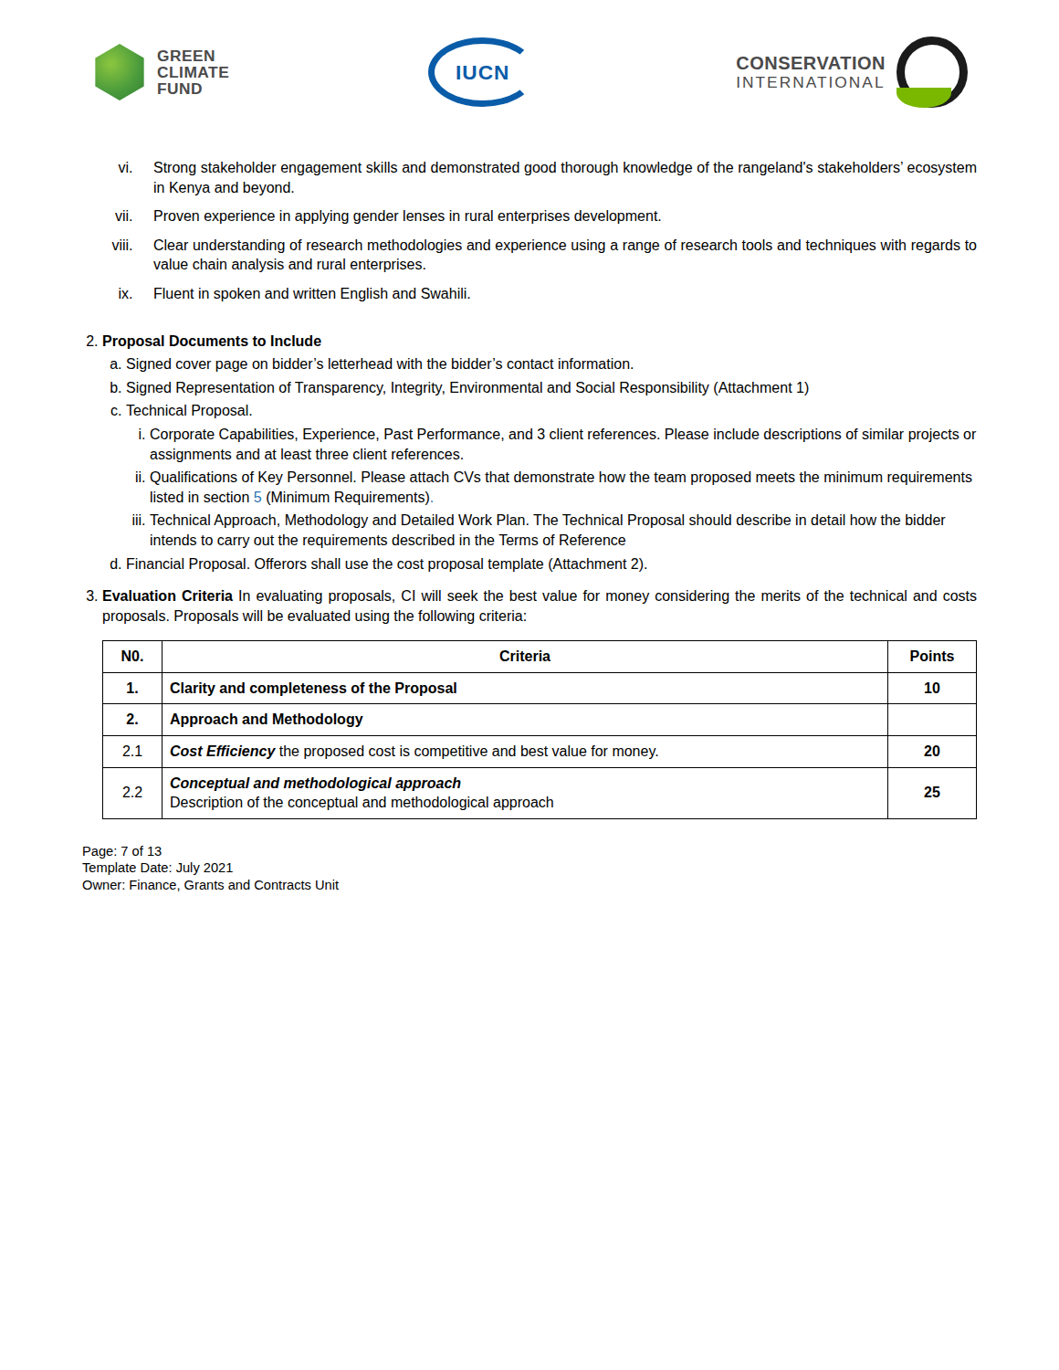GREEN
CLIMATE
FUND
IUCN
CONSERVATION
INTERNATIONAL
Strong stakeholder engagement skills and demonstrated good thorough knowledge of the rangeland's stakeholders’ ecosystem in Kenya and beyond.
Proven experience in applying gender lenses in rural enterprises development.
Clear understanding of research methodologies and experience using a range of research tools and techniques with regards to value chain analysis and rural enterprises.
Fluent in spoken and written English and Swahili.
Proposal Documents to Include
Signed cover page on bidder’s letterhead with the bidder’s contact information.
Signed Representation of Transparency, Integrity, Environmental and Social Responsibility (Attachment 1)
Technical Proposal.
Corporate Capabilities, Experience, Past Performance, and 3 client references. Please include descriptions of similar projects or assignments and at least three client references.
Qualifications of Key Personnel. Please attach CVs that demonstrate how the team proposed meets the minimum requirements listed in section 5 (Minimum Requirements).
Technical Approach, Methodology and Detailed Work Plan. The Technical Proposal should describe in detail how the bidder intends to carry out the requirements described in the Terms of Reference
Financial Proposal. Offerors shall use the cost proposal template (Attachment 2).
Evaluation Criteria In evaluating proposals, CI will seek the best value for money considering the merits of the technical and costs proposals. Proposals will be evaluated using the following criteria:
| N0. | Criteria | Points |
| --- | --- | --- |
| 1. | Clarity and completeness of the Proposal | 10 |
| 2. | Approach and Methodology | |
| 2.1 | Cost Efficiency the proposed cost is competitive and best value for money. | 20 |
| 2.2 | Conceptual and methodological approach Description of the conceptual and methodological approach | 25 |
Page: 7 of 13
Template Date: July 2021
Owner: Finance, Grants and Contracts Unit